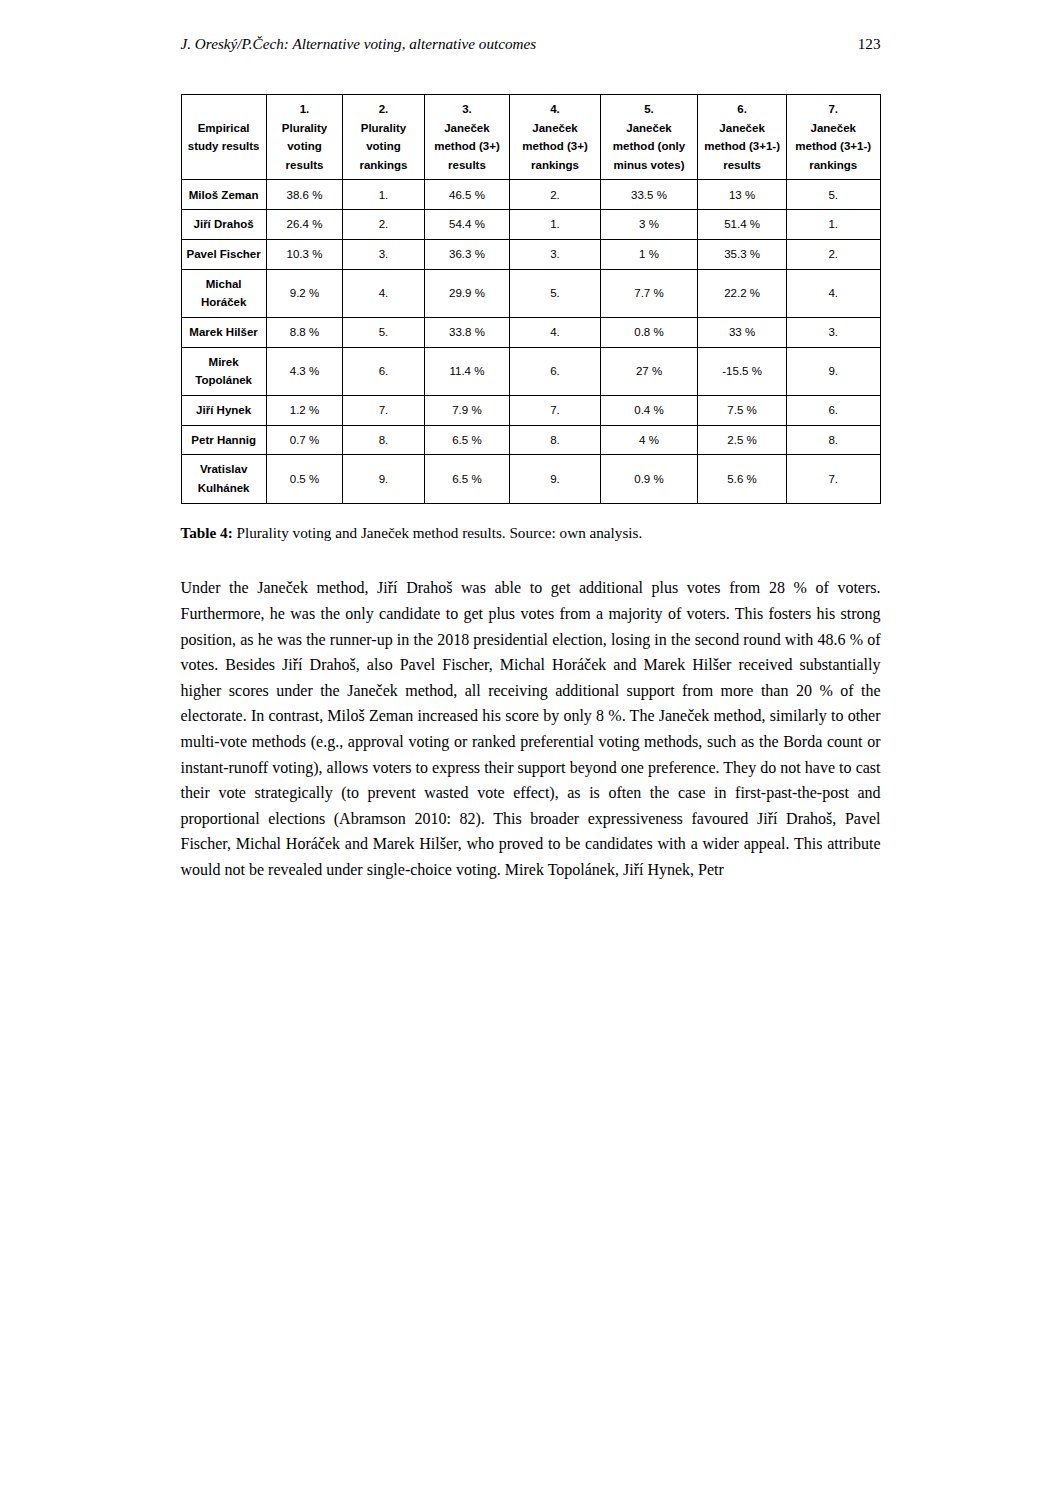J. Oreský/P.Čech: Alternative voting, alternative outcomes 123
| Empirical study results | 1. Plurality voting results | 2. Plurality voting rankings | 3. Janeček method (3+) results | 4. Janeček method (3+) rankings | 5. Janeček method (only minus votes) | 6. Janeček method (3+1-) results | 7. Janeček method (3+1-) rankings |
| --- | --- | --- | --- | --- | --- | --- | --- |
| Miloš Zeman | 38.6 % | 1. | 46.5 % | 2. | 33.5 % | 13 % | 5. |
| Jiří Drahoš | 26.4 % | 2. | 54.4 % | 1. | 3 % | 51.4 % | 1. |
| Pavel Fischer | 10.3 % | 3. | 36.3 % | 3. | 1 % | 35.3 % | 2. |
| Michal Horáček | 9.2 % | 4. | 29.9 % | 5. | 7.7 % | 22.2 % | 4. |
| Marek Hilšer | 8.8 % | 5. | 33.8 % | 4. | 0.8 % | 33 % | 3. |
| Mirek Topolánek | 4.3 % | 6. | 11.4 % | 6. | 27 % | -15.5 % | 9. |
| Jiří Hynek | 1.2 % | 7. | 7.9 % | 7. | 0.4 % | 7.5 % | 6. |
| Petr Hannig | 0.7 % | 8. | 6.5 % | 8. | 4 % | 2.5 % | 8. |
| Vratislav Kulhánek | 0.5 % | 9. | 6.5 % | 9. | 0.9 % | 5.6 % | 7. |
Table 4: Plurality voting and Janeček method results. Source: own analysis.
Under the Janeček method, Jiří Drahoš was able to get additional plus votes from 28 % of voters. Furthermore, he was the only candidate to get plus votes from a majority of voters. This fosters his strong position, as he was the runner-up in the 2018 presidential election, losing in the second round with 48.6 % of votes. Besides Jiří Drahoš, also Pavel Fischer, Michal Horáček and Marek Hilšer received substantially higher scores under the Janeček method, all receiving additional support from more than 20 % of the electorate. In contrast, Miloš Zeman increased his score by only 8 %. The Janeček method, similarly to other multi-vote methods (e.g., approval voting or ranked preferential voting methods, such as the Borda count or instant-runoff voting), allows voters to express their support beyond one preference. They do not have to cast their vote strategically (to prevent wasted vote effect), as is often the case in first-past-the-post and proportional elections (Abramson 2010: 82). This broader expressiveness favoured Jiří Drahoš, Pavel Fischer, Michal Horáček and Marek Hilšer, who proved to be candidates with a wider appeal. This attribute would not be revealed under single-choice voting. Mirek Topolánek, Jiří Hynek, Petr